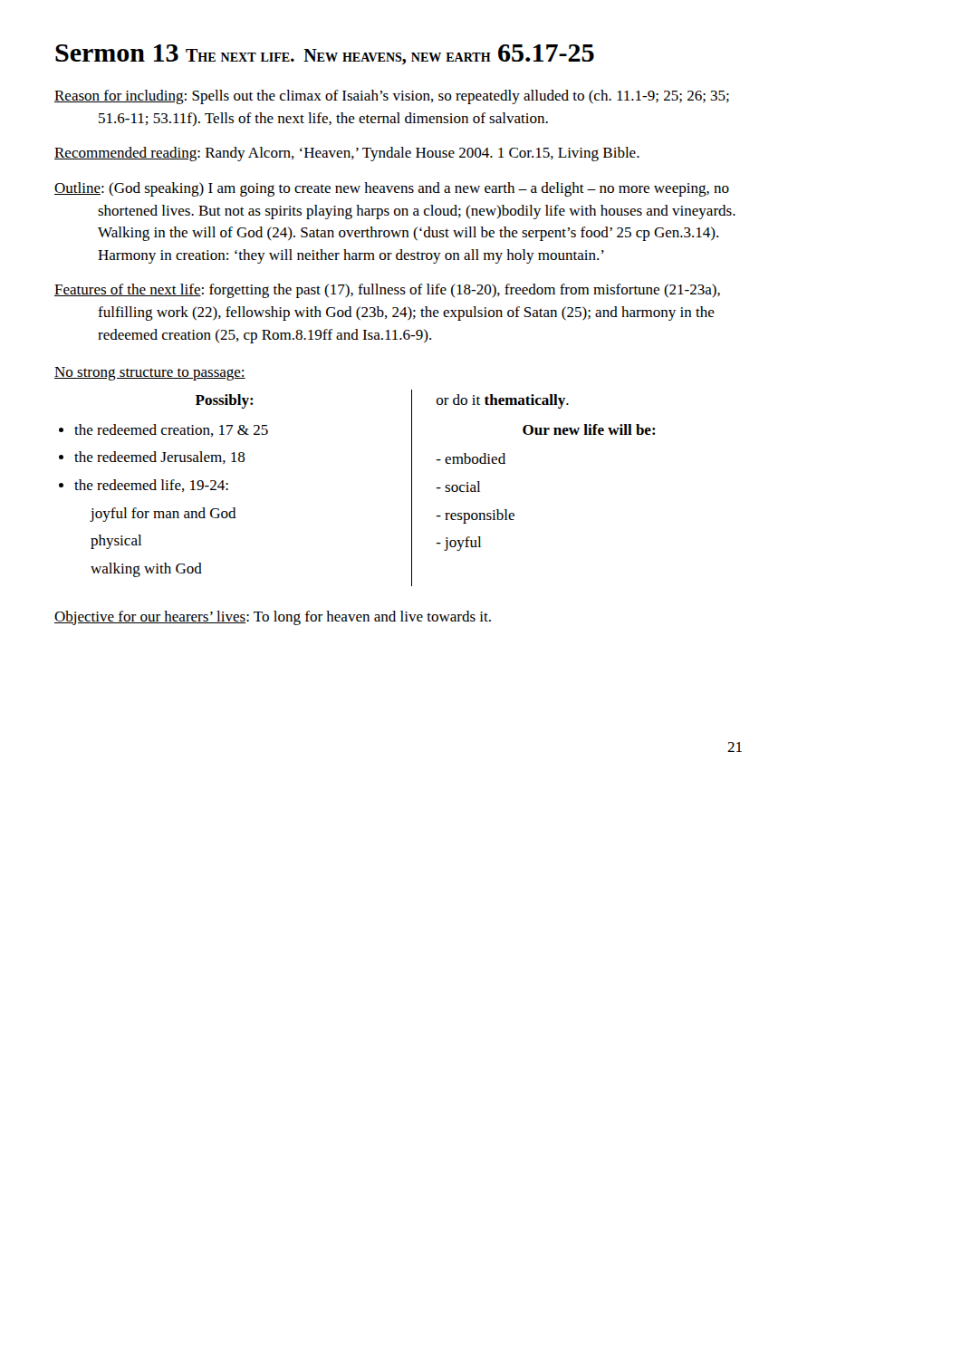Sermon 13 The next life. New heavens, new earth 65.17-25
Reason for including: Spells out the climax of Isaiah’s vision, so repeatedly alluded to (ch. 11.1-9; 25; 26; 35; 51.6-11; 53.11f). Tells of the next life, the eternal dimension of salvation.
Recommended reading: Randy Alcorn, ‘Heaven,’ Tyndale House 2004. 1 Cor.15, Living Bible.
Outline: (God speaking) I am going to create new heavens and a new earth – a delight – no more weeping, no shortened lives. But not as spirits playing harps on a cloud; (new)bodily life with houses and vineyards. Walking in the will of God (24). Satan overthrown (‘dust will be the serpent’s food’ 25 cp Gen.3.14). Harmony in creation: ‘they will neither harm or destroy on all my holy mountain.’
Features of the next life: forgetting the past (17), fullness of life (18-20), freedom from misfortune (21-23a), fulfilling work (22), fellowship with God (23b, 24); the expulsion of Satan (25); and harmony in the redeemed creation (25, cp Rom.8.19ff and Isa.11.6-9).
No strong structure to passage:
Possibly:
the redeemed creation, 17 & 25
the redeemed Jerusalem, 18
the redeemed life, 19-24:
joyful for man and God
physical
walking with God
or do it thematically.
Our new life will be:
- embodied
- social
- responsible
- joyful
Objective for our hearers’ lives: To long for heaven and live towards it.
21